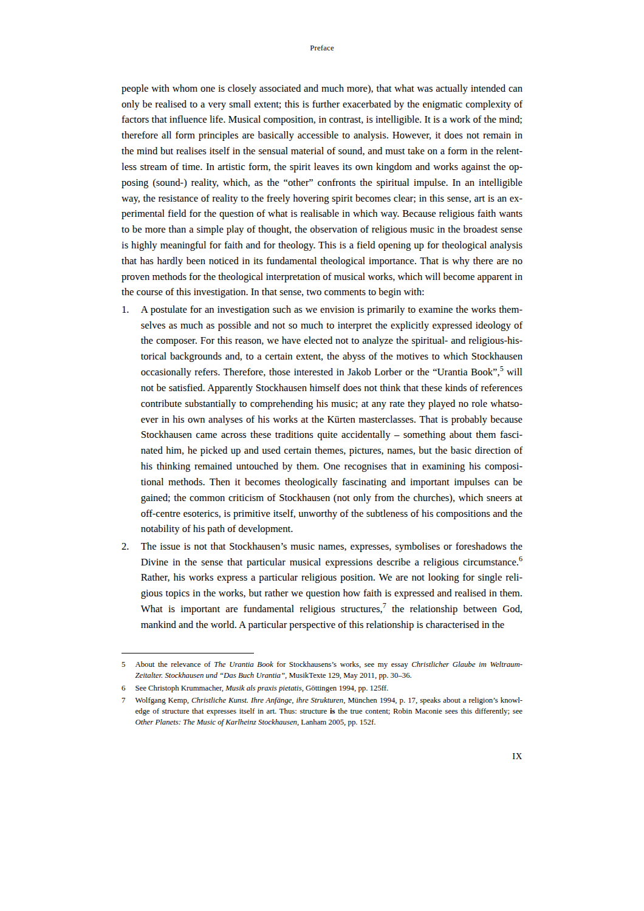Preface
people with whom one is closely associated and much more), that what was actually intended can only be realised to a very small extent; this is further exacerbated by the enigmatic complexity of factors that influence life. Musical composition, in contrast, is intelligible. It is a work of the mind; therefore all form principles are basically accessible to analysis. However, it does not remain in the mind but realises itself in the sensual material of sound, and must take on a form in the relentless stream of time. In artistic form, the spirit leaves its own kingdom and works against the opposing (sound-) reality, which, as the “other” confronts the spiritual impulse. In an intelligible way, the resistance of reality to the freely hovering spirit becomes clear; in this sense, art is an experimental field for the question of what is realisable in which way. Because religious faith wants to be more than a simple play of thought, the observation of religious music in the broadest sense is highly meaningful for faith and for theology. This is a field opening up for theological analysis that has hardly been noticed in its fundamental theological importance. That is why there are no proven methods for the theological interpretation of musical works, which will become apparent in the course of this investigation. In that sense, two comments to begin with:
1. A postulate for an investigation such as we envision is primarily to examine the works themselves as much as possible and not so much to interpret the explicitly expressed ideology of the composer. For this reason, we have elected not to analyze the spiritual- and religious-historical backgrounds and, to a certain extent, the abyss of the motives to which Stockhausen occasionally refers. Therefore, those interested in Jakob Lorber or the “Urantia Book”,5 will not be satisfied. Apparently Stockhausen himself does not think that these kinds of references contribute substantially to comprehending his music; at any rate they played no role whatsoever in his own analyses of his works at the Kürten masterclasses. That is probably because Stockhausen came across these traditions quite accidentally – something about them fascinated him, he picked up and used certain themes, pictures, names, but the basic direction of his thinking remained untouched by them. One recognises that in examining his compositional methods. Then it becomes theologically fascinating and important impulses can be gained; the common criticism of Stockhausen (not only from the churches), which sneers at off-centre esoterics, is primitive itself, unworthy of the subtleness of his compositions and the notability of his path of development.
2. The issue is not that Stockhausen’s music names, expresses, symbolises or foreshadows the Divine in the sense that particular musical expressions describe a religious circumstance.6 Rather, his works express a particular religious position. We are not looking for single religious topics in the works, but rather we question how faith is expressed and realised in them. What is important are fundamental religious structures,7 the relationship between God, mankind and the world. A particular perspective of this relationship is characterised in the
5 About the relevance of The Urantia Book for Stockhausens’s works, see my essay Christlicher Glaube im Weltraum-Zeitalter. Stockhausen und “Das Buch Urantia”, MusikTexte 129, May 2011, pp. 30–36.
6 See Christoph Krummacher, Musik als praxis pietatis, Göttingen 1994, pp. 125ff.
7 Wolfgang Kemp, Christliche Kunst. Ihre Anfänge, ihre Strukturen, München 1994, p. 17, speaks about a religion’s knowledge of structure that expresses itself in art. Thus: structure is the true content; Robin Maconie sees this differently; see Other Planets: The Music of Karlheinz Stockhausen, Lanham 2005, pp. 152f.
IX